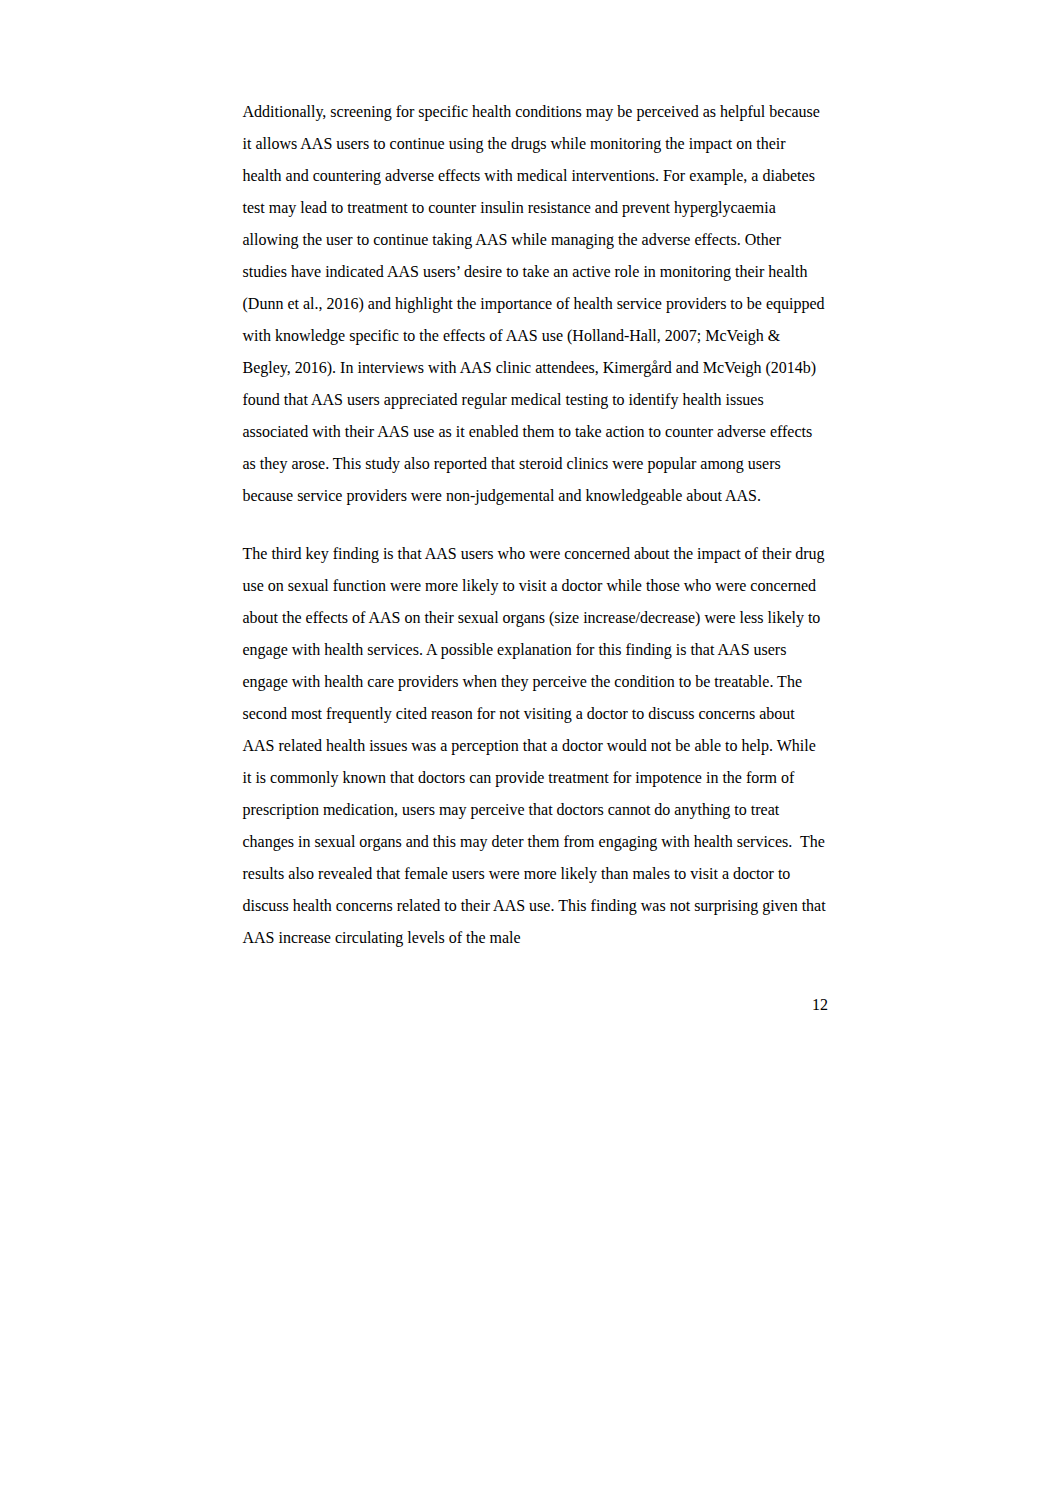Additionally, screening for specific health conditions may be perceived as helpful because it allows AAS users to continue using the drugs while monitoring the impact on their health and countering adverse effects with medical interventions. For example, a diabetes test may lead to treatment to counter insulin resistance and prevent hyperglycaemia allowing the user to continue taking AAS while managing the adverse effects. Other studies have indicated AAS users’ desire to take an active role in monitoring their health (Dunn et al., 2016) and highlight the importance of health service providers to be equipped with knowledge specific to the effects of AAS use (Holland-Hall, 2007; McVeigh & Begley, 2016). In interviews with AAS clinic attendees, Kimergård and McVeigh (2014b) found that AAS users appreciated regular medical testing to identify health issues associated with their AAS use as it enabled them to take action to counter adverse effects as they arose. This study also reported that steroid clinics were popular among users because service providers were non-judgemental and knowledgeable about AAS.
The third key finding is that AAS users who were concerned about the impact of their drug use on sexual function were more likely to visit a doctor while those who were concerned about the effects of AAS on their sexual organs (size increase/decrease) were less likely to engage with health services. A possible explanation for this finding is that AAS users engage with health care providers when they perceive the condition to be treatable. The second most frequently cited reason for not visiting a doctor to discuss concerns about AAS related health issues was a perception that a doctor would not be able to help. While it is commonly known that doctors can provide treatment for impotence in the form of prescription medication, users may perceive that doctors cannot do anything to treat changes in sexual organs and this may deter them from engaging with health services. The results also revealed that female users were more likely than males to visit a doctor to discuss health concerns related to their AAS use. This finding was not surprising given that AAS increase circulating levels of the male
12